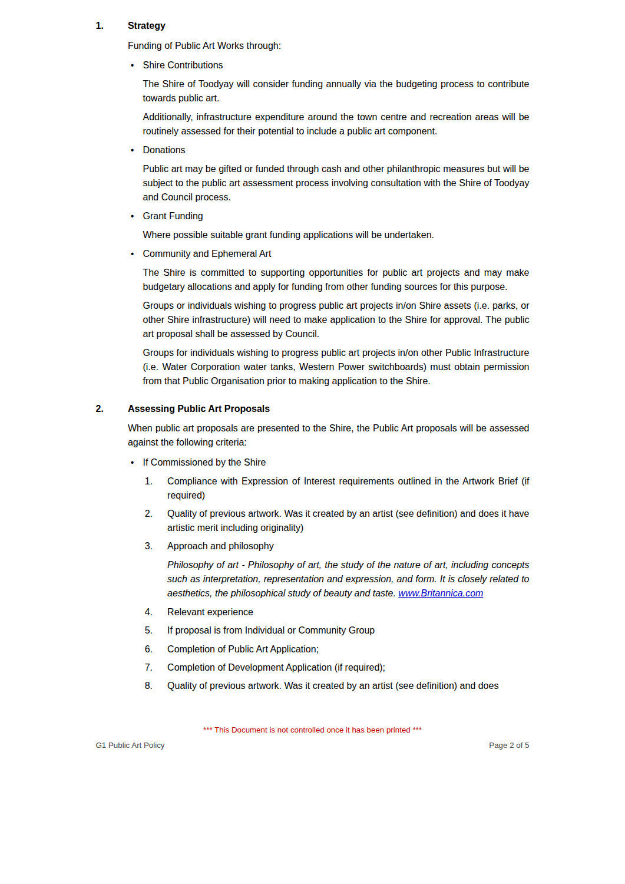1. Strategy
Funding of Public Art Works through:
Shire Contributions
The Shire of Toodyay will consider funding annually via the budgeting process to contribute towards public art.
Additionally, infrastructure expenditure around the town centre and recreation areas will be routinely assessed for their potential to include a public art component.
Donations
Public art may be gifted or funded through cash and other philanthropic measures but will be subject to the public art assessment process involving consultation with the Shire of Toodyay and Council process.
Grant Funding
Where possible suitable grant funding applications will be undertaken.
Community and Ephemeral Art
The Shire is committed to supporting opportunities for public art projects and may make budgetary allocations and apply for funding from other funding sources for this purpose.
Groups or individuals wishing to progress public art projects in/on Shire assets (i.e. parks, or other Shire infrastructure) will need to make application to the Shire for approval. The public art proposal shall be assessed by Council.
Groups for individuals wishing to progress public art projects in/on other Public Infrastructure (i.e. Water Corporation water tanks, Western Power switchboards) must obtain permission from that Public Organisation prior to making application to the Shire.
2. Assessing Public Art Proposals
When public art proposals are presented to the Shire, the Public Art proposals will be assessed against the following criteria:
If Commissioned by the Shire
Compliance with Expression of Interest requirements outlined in the Artwork Brief (if required)
Quality of previous artwork. Was it created by an artist (see definition) and does it have artistic merit including originality)
Approach and philosophy
Philosophy of art - Philosophy of art, the study of the nature of art, including concepts such as interpretation, representation and expression, and form. It is closely related to aesthetics, the philosophical study of beauty and taste. www.Britannica.com
Relevant experience
If proposal is from Individual or Community Group
Completion of Public Art Application;
Completion of Development Application (if required);
Quality of previous artwork. Was it created by an artist (see definition) and does
*** This Document is not controlled once it has been printed ***
G1 Public Art Policy Page 2 of 5